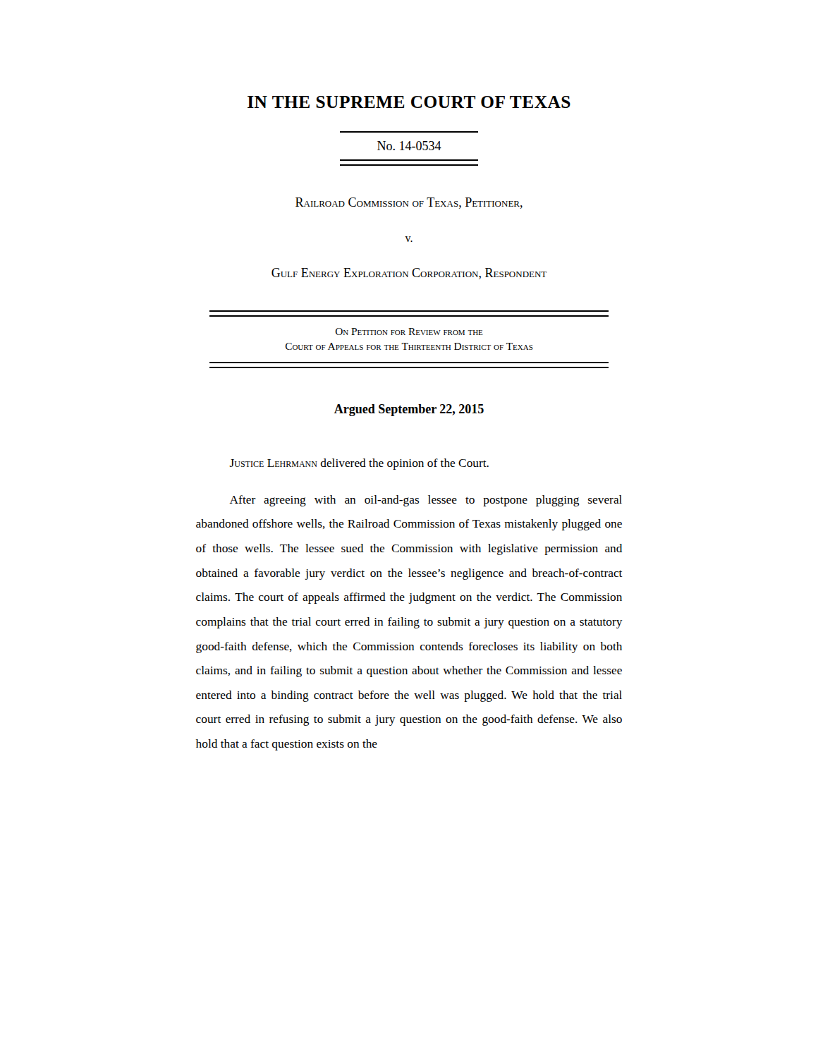IN THE SUPREME COURT OF TEXAS
No. 14-0534
Railroad Commission of Texas, Petitioner,
v.
Gulf Energy Exploration Corporation, Respondent
On Petition for Review from the
Court of Appeals for the Thirteenth District of Texas
Argued September 22, 2015
Justice Lehrmann delivered the opinion of the Court.
After agreeing with an oil-and-gas lessee to postpone plugging several abandoned offshore wells, the Railroad Commission of Texas mistakenly plugged one of those wells. The lessee sued the Commission with legislative permission and obtained a favorable jury verdict on the lessee’s negligence and breach-of-contract claims. The court of appeals affirmed the judgment on the verdict. The Commission complains that the trial court erred in failing to submit a jury question on a statutory good-faith defense, which the Commission contends forecloses its liability on both claims, and in failing to submit a question about whether the Commission and lessee entered into a binding contract before the well was plugged. We hold that the trial court erred in refusing to submit a jury question on the good-faith defense. We also hold that a fact question exists on the